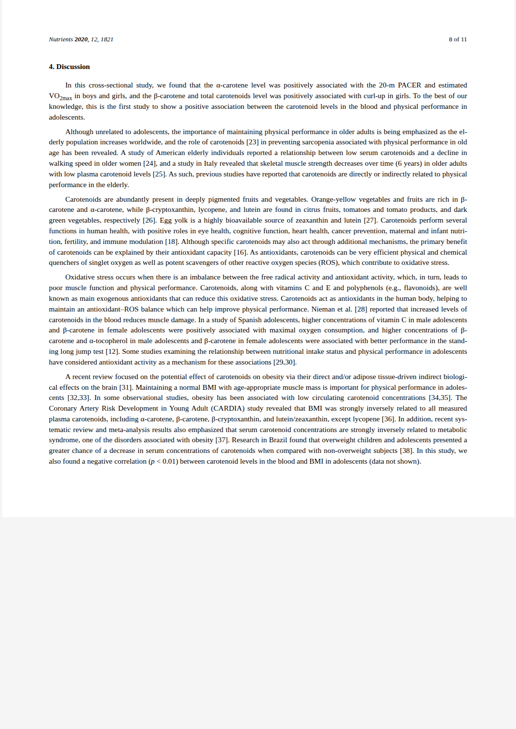Nutrients 2020, 12, 1821 8 of 11
4. Discussion
In this cross-sectional study, we found that the α-carotene level was positively associated with the 20-m PACER and estimated VO2max in boys and girls, and the β-carotene and total carotenoids level was positively associated with curl-up in girls. To the best of our knowledge, this is the first study to show a positive association between the carotenoid levels in the blood and physical performance in adolescents.
Although unrelated to adolescents, the importance of maintaining physical performance in older adults is being emphasized as the elderly population increases worldwide, and the role of carotenoids [23] in preventing sarcopenia associated with physical performance in old age has been revealed. A study of American elderly individuals reported a relationship between low serum carotenoids and a decline in walking speed in older women [24], and a study in Italy revealed that skeletal muscle strength decreases over time (6 years) in older adults with low plasma carotenoid levels [25]. As such, previous studies have reported that carotenoids are directly or indirectly related to physical performance in the elderly.
Carotenoids are abundantly present in deeply pigmented fruits and vegetables. Orange-yellow vegetables and fruits are rich in β-carotene and α-carotene, while β-cryptoxanthin, lycopene, and lutein are found in citrus fruits, tomatoes and tomato products, and dark green vegetables, respectively [26]. Egg yolk is a highly bioavailable source of zeaxanthin and lutein [27]. Carotenoids perform several functions in human health, with positive roles in eye health, cognitive function, heart health, cancer prevention, maternal and infant nutrition, fertility, and immune modulation [18]. Although specific carotenoids may also act through additional mechanisms, the primary benefit of carotenoids can be explained by their antioxidant capacity [16]. As antioxidants, carotenoids can be very efficient physical and chemical quenchers of singlet oxygen as well as potent scavengers of other reactive oxygen species (ROS), which contribute to oxidative stress.
Oxidative stress occurs when there is an imbalance between the free radical activity and antioxidant activity, which, in turn, leads to poor muscle function and physical performance. Carotenoids, along with vitamins C and E and polyphenols (e.g., flavonoids), are well known as main exogenous antioxidants that can reduce this oxidative stress. Carotenoids act as antioxidants in the human body, helping to maintain an antioxidant–ROS balance which can help improve physical performance. Nieman et al. [28] reported that increased levels of carotenoids in the blood reduces muscle damage. In a study of Spanish adolescents, higher concentrations of vitamin C in male adolescents and β-carotene in female adolescents were positively associated with maximal oxygen consumption, and higher concentrations of β-carotene and α-tocopherol in male adolescents and β-carotene in female adolescents were associated with better performance in the standing long jump test [12]. Some studies examining the relationship between nutritional intake status and physical performance in adolescents have considered antioxidant activity as a mechanism for these associations [29,30].
A recent review focused on the potential effect of carotenoids on obesity via their direct and/or adipose tissue-driven indirect biological effects on the brain [31]. Maintaining a normal BMI with age-appropriate muscle mass is important for physical performance in adolescents [32,33]. In some observational studies, obesity has been associated with low circulating carotenoid concentrations [34,35]. The Coronary Artery Risk Development in Young Adult (CARDIA) study revealed that BMI was strongly inversely related to all measured plasma carotenoids, including α-carotene, β-carotene, β-cryptoxanthin, and lutein/zeaxanthin, except lycopene [36]. In addition, recent systematic review and meta-analysis results also emphasized that serum carotenoid concentrations are strongly inversely related to metabolic syndrome, one of the disorders associated with obesity [37]. Research in Brazil found that overweight children and adolescents presented a greater chance of a decrease in serum concentrations of carotenoids when compared with non-overweight subjects [38]. In this study, we also found a negative correlation (p < 0.01) between carotenoid levels in the blood and BMI in adolescents (data not shown).